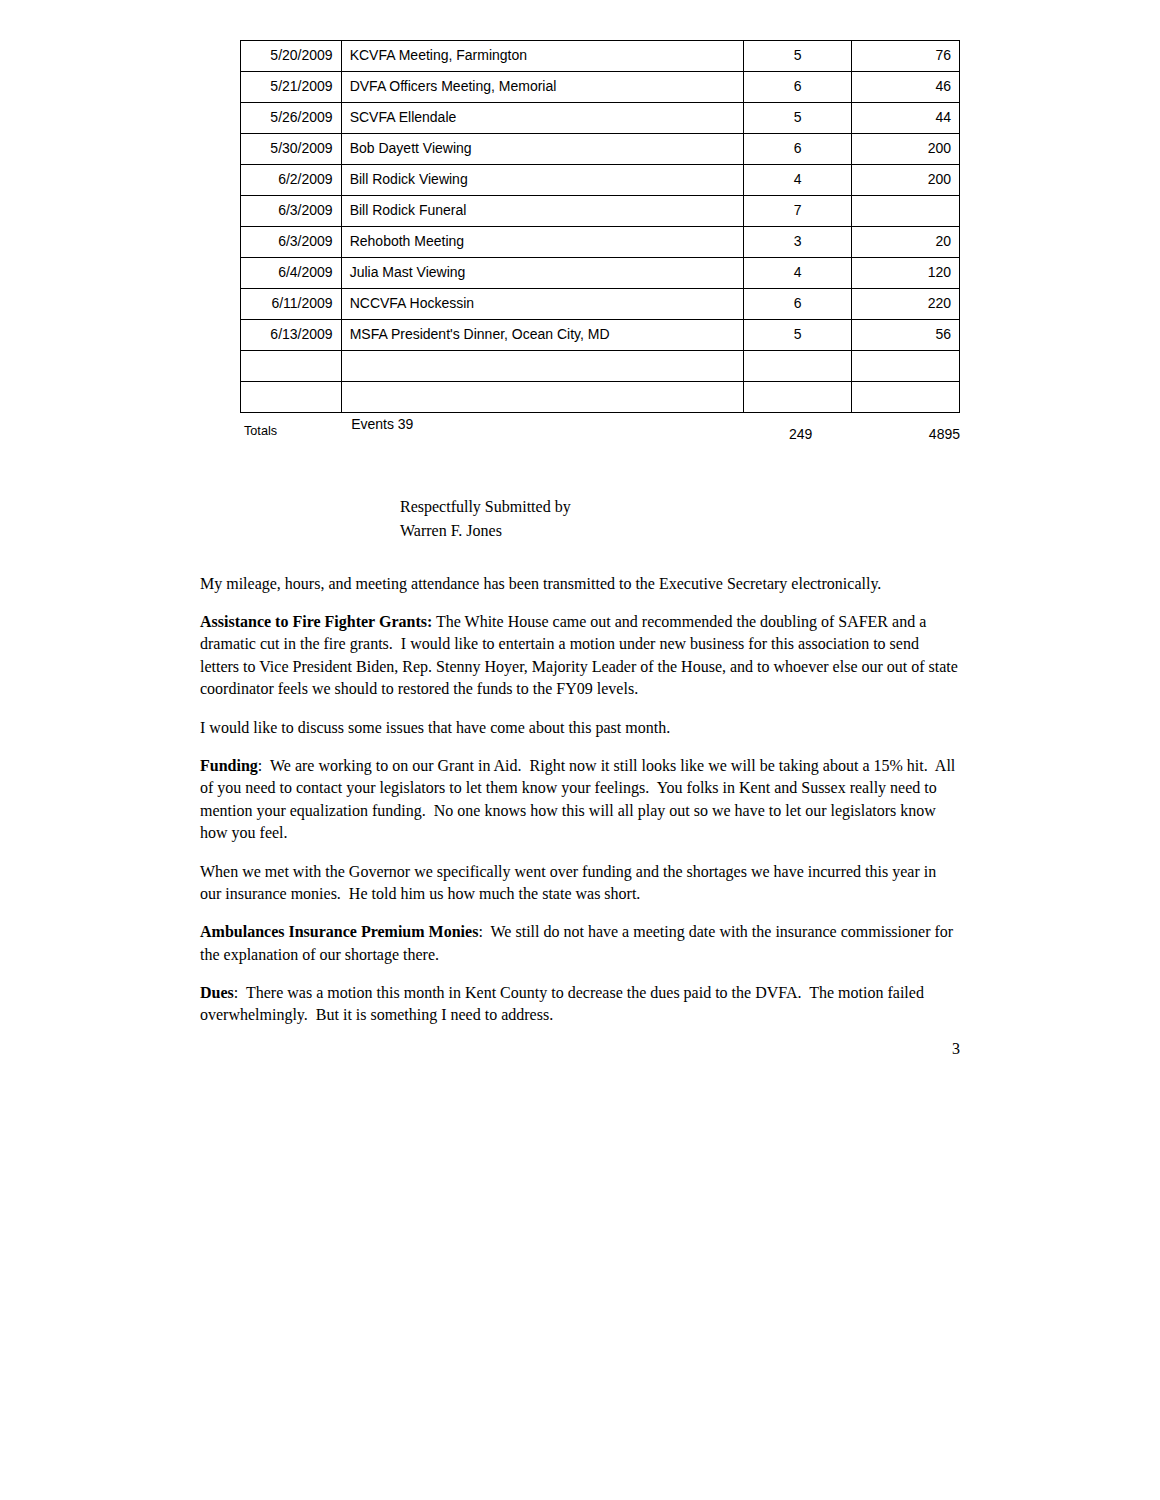| 5/20/2009 | KCVFA Meeting, Farmington | 5 | 76 |
| 5/21/2009 | DVFA Officers Meeting, Memorial | 6 | 46 |
| 5/26/2009 | SCVFA Ellendale | 5 | 44 |
| 5/30/2009 | Bob Dayett Viewing | 6 | 200 |
| 6/2/2009 | Bill Rodick Viewing | 4 | 200 |
| 6/3/2009 | Bill Rodick Funeral | 7 | |
| 6/3/2009 | Rehoboth Meeting | 3 | 20 |
| 6/4/2009 | Julia Mast Viewing | 4 | 120 |
| 6/11/2009 | NCCVFA Hockessin | 6 | 220 |
| 6/13/2009 | MSFA President's Dinner, Ocean City, MD | 5 | 56 |
Totals
Events 39
249
4895
Respectfully Submitted by
Warren F. Jones
My mileage, hours, and meeting attendance has been transmitted to the Executive Secretary electronically.
Assistance to Fire Fighter Grants: The White House came out and recommended the doubling of SAFER and a dramatic cut in the fire grants. I would like to entertain a motion under new business for this association to send letters to Vice President Biden, Rep. Stenny Hoyer, Majority Leader of the House, and to whoever else our out of state coordinator feels we should to restored the funds to the FY09 levels.
I would like to discuss some issues that have come about this past month.
Funding: We are working to on our Grant in Aid. Right now it still looks like we will be taking about a 15% hit. All of you need to contact your legislators to let them know your feelings. You folks in Kent and Sussex really need to mention your equalization funding. No one knows how this will all play out so we have to let our legislators know how you feel.
When we met with the Governor we specifically went over funding and the shortages we have incurred this year in our insurance monies. He told him us how much the state was short.
Ambulances Insurance Premium Monies: We still do not have a meeting date with the insurance commissioner for the explanation of our shortage there.
Dues: There was a motion this month in Kent County to decrease the dues paid to the DVFA. The motion failed overwhelmingly. But it is something I need to address.
3